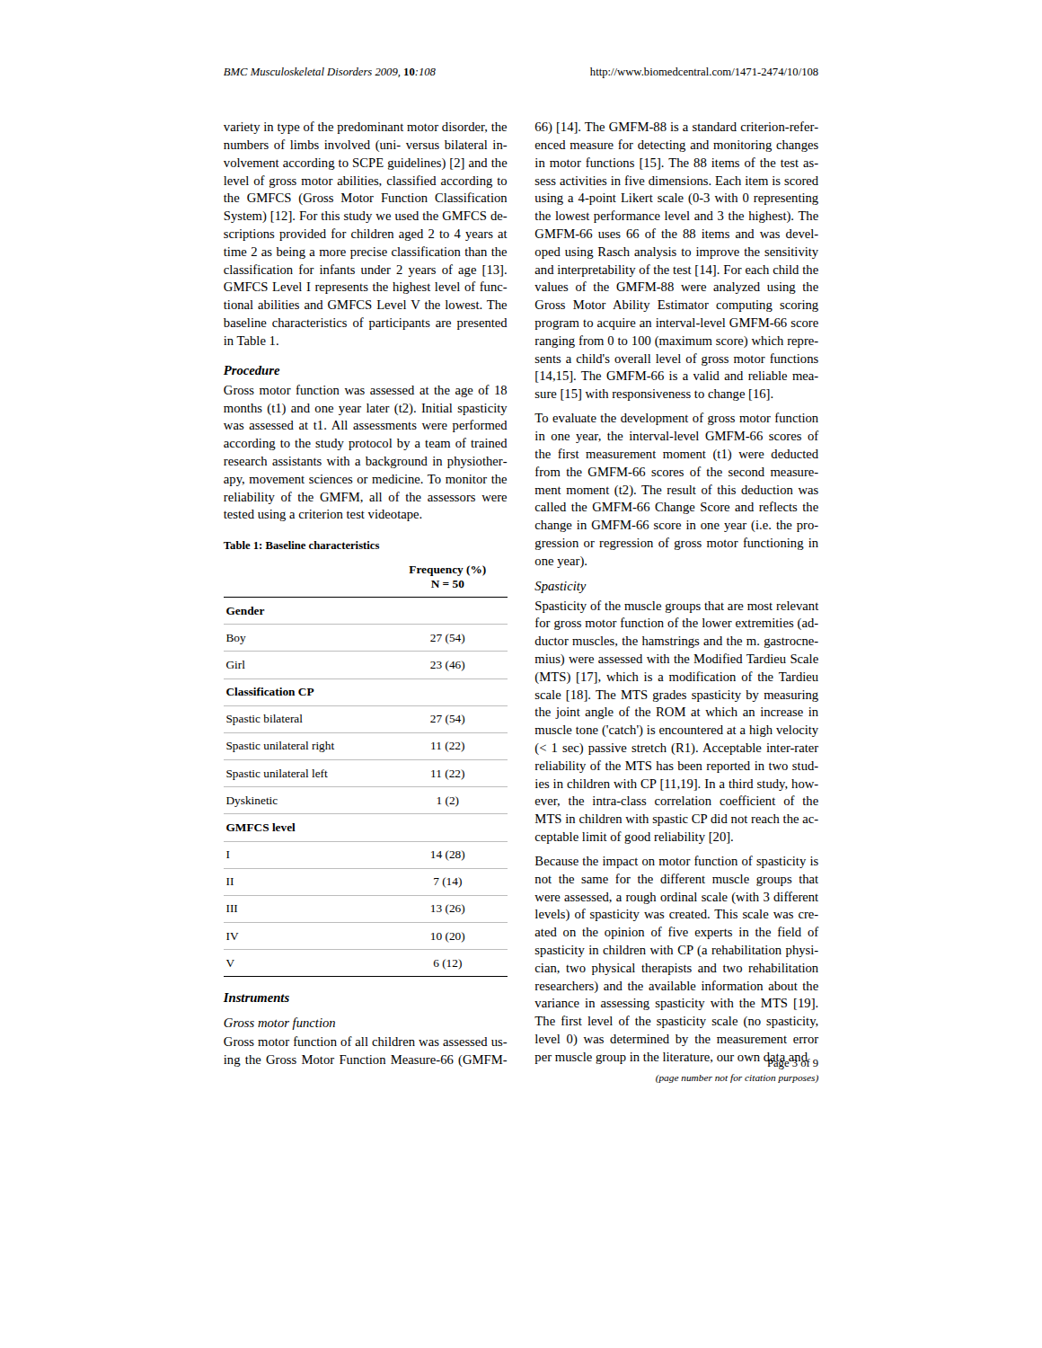BMC Musculoskeletal Disorders 2009, 10:108
http://www.biomedcentral.com/1471-2474/10/108
variety in type of the predominant motor disorder, the numbers of limbs involved (uni- versus bilateral involvement according to SCPE guidelines) [2] and the level of gross motor abilities, classified according to the GMFCS (Gross Motor Function Classification System) [12]. For this study we used the GMFCS descriptions provided for children aged 2 to 4 years at time 2 as being a more precise classification than the classification for infants under 2 years of age [13]. GMFCS Level I represents the highest level of functional abilities and GMFCS Level V the lowest. The baseline characteristics of participants are presented in Table 1.
Procedure
Gross motor function was assessed at the age of 18 months (t1) and one year later (t2). Initial spasticity was assessed at t1. All assessments were performed according to the study protocol by a team of trained research assistants with a background in physiotherapy, movement sciences or medicine. To monitor the reliability of the GMFM, all of the assessors were tested using a criterion test videotape.
Table 1: Baseline characteristics
| | Frequency (%) N = 50 |
| --- | --- |
| Gender | |
| Boy | 27 (54) |
| Girl | 23 (46) |
| Classification CP | |
| Spastic bilateral | 27 (54) |
| Spastic unilateral right | 11 (22) |
| Spastic unilateral left | 11 (22) |
| Dyskinetic | 1 (2) |
| GMFCS level | |
| I | 14 (28) |
| II | 7 (14) |
| III | 13 (26) |
| IV | 10 (20) |
| V | 6 (12) |
Instruments
Gross motor function
Gross motor function of all children was assessed using the Gross Motor Function Measure-66 (GMFM-66) [14]. The GMFM-88 is a standard criterion-referenced measure for detecting and monitoring changes in motor functions [15]. The 88 items of the test assess activities in five dimensions. Each item is scored using a 4-point Likert scale (0-3 with 0 representing the lowest performance level and 3 the highest). The GMFM-66 uses 66 of the 88 items and was developed using Rasch analysis to improve the sensitivity and interpretability of the test [14]. For each child the values of the GMFM-88 were analyzed using the Gross Motor Ability Estimator computing scoring program to acquire an interval-level GMFM-66 score ranging from 0 to 100 (maximum score) which represents a child's overall level of gross motor functions [14,15]. The GMFM-66 is a valid and reliable measure [15] with responsiveness to change [16].
To evaluate the development of gross motor function in one year, the interval-level GMFM-66 scores of the first measurement moment (t1) were deducted from the GMFM-66 scores of the second measurement moment (t2). The result of this deduction was called the GMFM-66 Change Score and reflects the change in GMFM-66 score in one year (i.e. the progression or regression of gross motor functioning in one year).
Spasticity
Spasticity of the muscle groups that are most relevant for gross motor function of the lower extremities (adductor muscles, the hamstrings and the m. gastrocnemius) were assessed with the Modified Tardieu Scale (MTS) [17], which is a modification of the Tardieu scale [18]. The MTS grades spasticity by measuring the joint angle of the ROM at which an increase in muscle tone ('catch') is encountered at a high velocity (< 1 sec) passive stretch (R1). Acceptable inter-rater reliability of the MTS has been reported in two studies in children with CP [11,19]. In a third study, however, the intra-class correlation coefficient of the MTS in children with spastic CP did not reach the acceptable limit of good reliability [20].
Because the impact on motor function of spasticity is not the same for the different muscle groups that were assessed, a rough ordinal scale (with 3 different levels) of spasticity was created. This scale was created on the opinion of five experts in the field of spasticity in children with CP (a rehabilitation physician, two physical therapists and two rehabilitation researchers) and the available information about the variance in assessing spasticity with the MTS [19]. The first level of the spasticity scale (no spasticity, level 0) was determined by the measurement error per muscle group in the literature, our own data and
Page 3 of 9
(page number not for citation purposes)